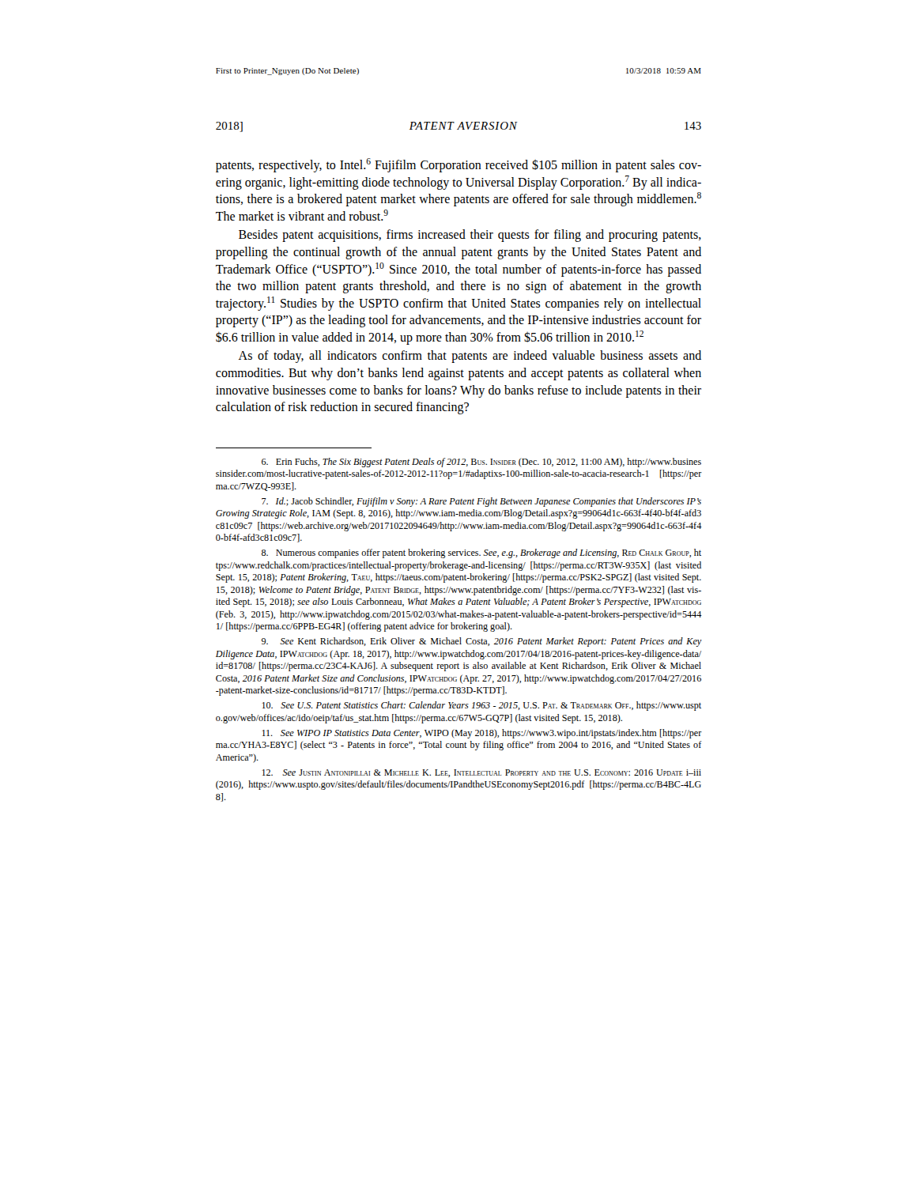First to Printer_Nguyen (Do Not Delete) 10/3/2018 10:59 AM
2018] PATENT AVERSION 143
patents, respectively, to Intel.6 Fujifilm Corporation received $105 million in patent sales covering organic, light-emitting diode technology to Universal Display Corporation.7 By all indications, there is a brokered patent market where patents are offered for sale through middlemen.8 The market is vibrant and robust.9
Besides patent acquisitions, firms increased their quests for filing and procuring patents, propelling the continual growth of the annual patent grants by the United States Patent and Trademark Office (“USPTO”).10 Since 2010, the total number of patents-in-force has passed the two million patent grants threshold, and there is no sign of abatement in the growth trajectory.11 Studies by the USPTO confirm that United States companies rely on intellectual property (“IP”) as the leading tool for advancements, and the IP-intensive industries account for $6.6 trillion in value added in 2014, up more than 30% from $5.06 trillion in 2010.12
As of today, all indicators confirm that patents are indeed valuable business assets and commodities. But why don’t banks lend against patents and accept patents as collateral when innovative businesses come to banks for loans? Why do banks refuse to include patents in their calculation of risk reduction in secured financing?
6. Erin Fuchs, The Six Biggest Patent Deals of 2012, Bus. Insider (Dec. 10, 2012, 11:00 AM), http://www.businessinsider.com/most-lucrative-patent-sales-of-2012-2012-11?op=1/#adaptixs-100-million-sale-to-acacia-research-1 [https://perma.cc/7WZQ-993E].
7. Id.; Jacob Schindler, Fujifilm v Sony: A Rare Patent Fight Between Japanese Companies that Underscores IP’s Growing Strategic Role, IAM (Sept. 8, 2016), http://www.iam-media.com/Blog/Detail.aspx?g=99064d1c-663f-4f40-bf4f-afd3c81c09c7 [https://web.archive.org/web/20171022094649/http://www.iam-media.com/Blog/Detail.aspx?g=99064d1c-663f-4f40-bf4f-afd3c81c09c7].
8. Numerous companies offer patent brokering services. See, e.g., Brokerage and Licensing, Red Chalk Group, https://www.redchalk.com/practices/intellectual-property/brokerage-and-licensing/ [https://perma.cc/RT3W-935X] (last visited Sept. 15, 2018); Patent Brokering, Taeu, https://taeus.com/patent-brokering/ [https://perma.cc/PSK2-SPGZ] (last visited Sept. 15, 2018); Welcome to Patent Bridge, Patent Bridge, https://www.patentbridge.com/ [https://perma.cc/7YF3-W232] (last visited Sept. 15, 2018); see also Louis Carbonneau, What Makes a Patent Valuable; A Patent Broker’s Perspective, IPWatchdog (Feb. 3, 2015), http://www.ipwatchdog.com/2015/02/03/what-makes-a-patent-valuable-a-patent-brokers-perspective/id=54441/ [https://perma.cc/6PPB-EG4R] (offering patent advice for brokering goal).
9. See Kent Richardson, Erik Oliver & Michael Costa, 2016 Patent Market Report: Patent Prices and Key Diligence Data, IPWatchdog (Apr. 18, 2017), http://www.ipwatchdog.com/2017/04/18/2016-patent-prices-key-diligence-data/id=81708/ [https://perma.cc/23C4-KAJ6]. A subsequent report is also available at Kent Richardson, Erik Oliver & Michael Costa, 2016 Patent Market Size and Conclusions, IPWatchdog (Apr. 27, 2017), http://www.ipwatchdog.com/2017/04/27/2016-patent-market-size-conclusions/id=81717/ [https://perma.cc/T83D-KTDT].
10. See U.S. Patent Statistics Chart: Calendar Years 1963 - 2015, U.S. Pat. & Trademark Off., https://www.uspto.gov/web/offices/ac/ido/oeip/taf/us_stat.htm [https://perma.cc/67W5-GQ7P] (last visited Sept. 15, 2018).
11. See WIPO IP Statistics Data Center, WIPO (May 2018), https://www3.wipo.int/ipstats/index.htm [https://perma.cc/YHA3-E8YC] (select “3 - Patents in force”, “Total count by filing office” from 2004 to 2016, and “United States of America”).
12. See Justin Antonipillai & Michelle K. Lee, Intellectual Property and the U.S. Economy: 2016 Update i–iii (2016), https://www.uspto.gov/sites/default/files/documents/IPandtheUSEconomySept2016.pdf [https://perma.cc/B4BC-4LG8].